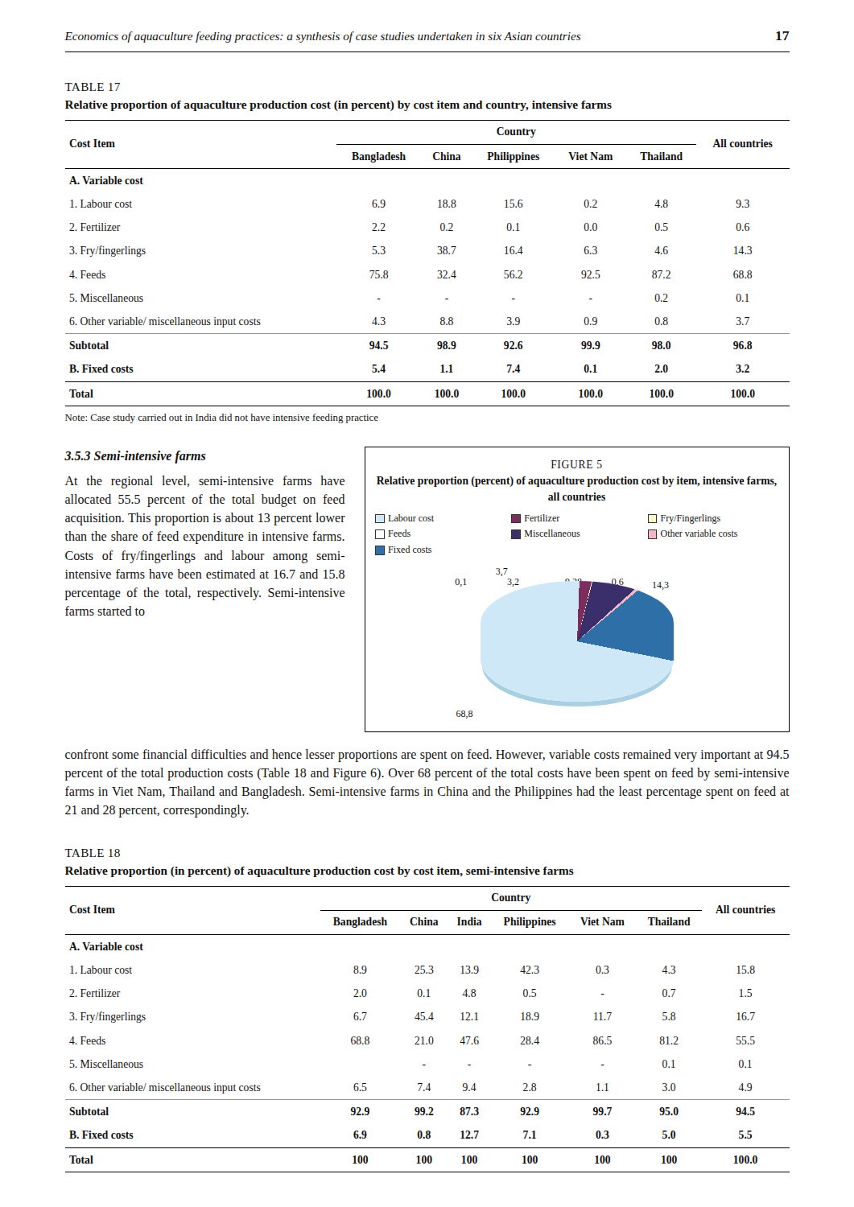Economics of aquaculture feeding practices: a synthesis of case studies undertaken in six Asian countries
17
TABLE 17 Relative proportion of aquaculture production cost (in percent) by cost item and country, intensive farms
| Cost Item | Country | All countries |
| --- | --- | --- |
| Bangladesh | China | Philippines | Viet Nam | Thailand |
| A. Variable cost |
| 1. Labour cost | 6.9 | 18.8 | 15.6 | 0.2 | 4.8 | 9.3 |
| 2. Fertilizer | 2.2 | 0.2 | 0.1 | 0.0 | 0.5 | 0.6 |
| 3. Fry/fingerlings | 5.3 | 38.7 | 16.4 | 6.3 | 4.6 | 14.3 |
| 4. Feeds | 75.8 | 32.4 | 56.2 | 92.5 | 87.2 | 68.8 |
| 5. Miscellaneous | - | - | - | - | 0.2 | 0.1 |
| 6. Other variable/ miscellaneous input costs | 4.3 | 8.8 | 3.9 | 0.9 | 0.8 | 3.7 |
| Subtotal | 94.5 | 98.9 | 92.6 | 99.9 | 98.0 | 96.8 |
| B. Fixed costs | 5.4 | 1.1 | 7.4 | 0.1 | 2.0 | 3.2 |
| Total | 100.0 | 100.0 | 100.0 | 100.0 | 100.0 | 100.0 |
Note: Case study carried out in India did not have intensive feeding practice
3.5.3 Semi-intensive farms
At the regional level, semi-intensive farms have allocated 55.5 percent of the total budget on feed acquisition. This proportion is about 13 percent lower than the share of feed expenditure in intensive farms. Costs of fry/fingerlings and labour among semi-intensive farms have been estimated at 16.7 and 15.8 percentage of the total, respectively. Semi-intensive farms started to
FIGURE 5 Relative proportion (percent) of aquaculture production cost by item, intensive farms, all countries
Labour cost Fertilizer Fry/Fingerlings Feeds Miscellaneous Other variable costs Fixed costs
3,7 0,1 3,2 9,28 0,6 14,3
68,8
confront some financial difficulties and hence lesser proportions are spent on feed. However, variable costs remained very important at 94.5 percent of the total production costs (Table 18 and Figure 6). Over 68 percent of the total costs have been spent on feed by semi-intensive farms in Viet Nam, Thailand and Bangladesh. Semi-intensive farms in China and the Philippines had the least percentage spent on feed at 21 and 28 percent, correspondingly.
TABLE 18 Relative proportion (in percent) of aquaculture production cost by cost item, semi-intensive farms
| Cost Item | Country | All countries |
| --- | --- | --- |
| Bangladesh | China | India | Philippines | Viet Nam | Thailand |
| A. Variable cost |
| 1. Labour cost | 8.9 | 25.3 | 13.9 | 42.3 | 0.3 | 4.3 | 15.8 |
| 2. Fertilizer | 2.0 | 0.1 | 4.8 | 0.5 | - | 0.7 | 1.5 |
| 3. Fry/fingerlings | 6.7 | 45.4 | 12.1 | 18.9 | 11.7 | 5.8 | 16.7 |
| 4. Feeds | 68.8 | 21.0 | 47.6 | 28.4 | 86.5 | 81.2 | 55.5 |
| 5. Miscellaneous | | - | - | - | - | 0.1 | 0.1 |
| 6. Other variable/ miscellaneous input costs | 6.5 | 7.4 | 9.4 | 2.8 | 1.1 | 3.0 | 4.9 |
| Subtotal | 92.9 | 99.2 | 87.3 | 92.9 | 99.7 | 95.0 | 94.5 |
| B. Fixed costs | 6.9 | 0.8 | 12.7 | 7.1 | 0.3 | 5.0 | 5.5 |
| Total | 100 | 100 | 100 | 100 | 100 | 100 | 100.0 |